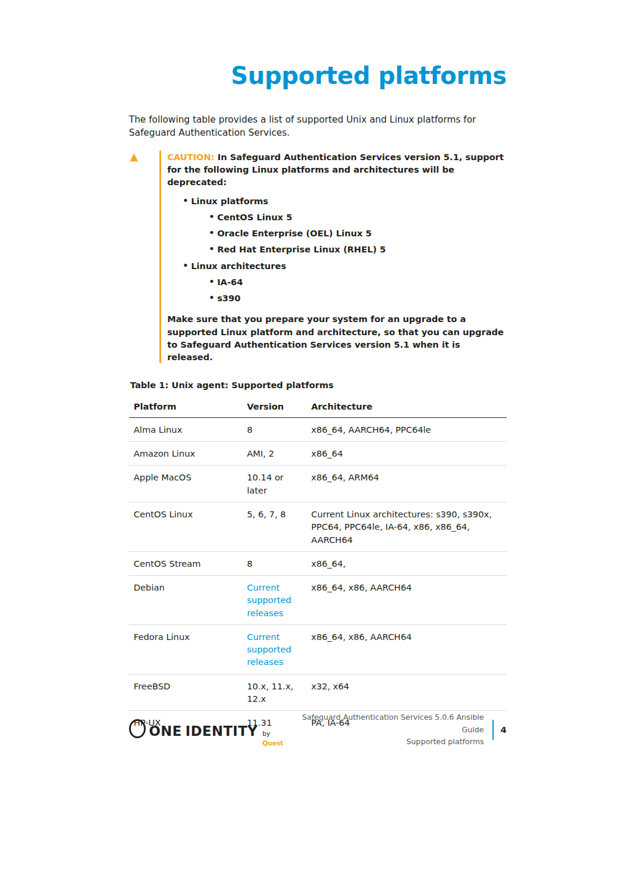Supported platforms
The following table provides a list of supported Unix and Linux platforms for Safeguard Authentication Services.
▲
CAUTION: In Safeguard Authentication Services version 5.1, support for the following Linux platforms and architectures will be deprecated:
Linux platforms
CentOS Linux 5
Oracle Enterprise (OEL) Linux 5
Red Hat Enterprise Linux (RHEL) 5
Linux architectures
IA-64
s390
Make sure that you prepare your system for an upgrade to a supported Linux platform and architecture, so that you can upgrade to Safeguard Authentication Services version 5.1 when it is released.
Table 1: Unix agent: Supported platforms
| Platform | Version | Architecture |
| --- | --- | --- |
| Alma Linux | 8 | x86_64, AARCH64, PPC64le |
| Amazon Linux | AMI, 2 | x86_64 |
| Apple MacOS | 10.14 or later | x86_64, ARM64 |
| CentOS Linux | 5, 6, 7, 8 | Current Linux architectures: s390, s390x, PPC64, PPC64le, IA-64, x86, x86_64, AARCH64 |
| CentOS Stream | 8 | x86_64, |
| Debian | Current supported releases | x86_64, x86, AARCH64 |
| Fedora Linux | Current supported releases | x86_64, x86, AARCH64 |
| FreeBSD | 10.x, 11.x, 12.x | x32, x64 |
| HP-UX | 11.31 | PA, IA-64 |
ONE IDENTITY by Quest
Safeguard Authentication Services 5.0.6 Ansible Guide
Supported platforms
4